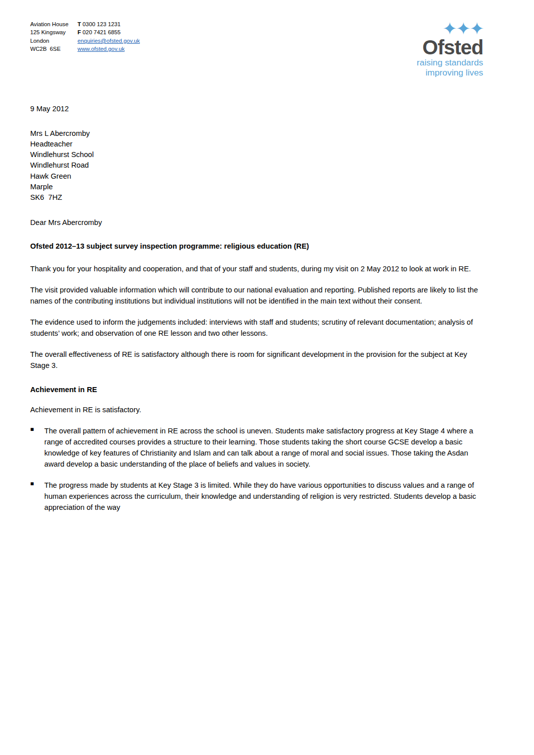Aviation House
125 Kingsway
London
WC2B 6SE
T 0300 123 1231
F 020 7421 6855
enquiries@ofsted.gov.uk
www.ofsted.gov.uk
✦✦✦
Ofsted
raising standards
improving lives
9 May 2012
Mrs L Abercromby
Headteacher
Windlehurst School
Windlehurst Road
Hawk Green
Marple
SK6 7HZ
Dear Mrs Abercromby
Ofsted 2012–13 subject survey inspection programme: religious education (RE)
Thank you for your hospitality and cooperation, and that of your staff and students, during my visit on 2 May 2012 to look at work in RE.
The visit provided valuable information which will contribute to our national evaluation and reporting. Published reports are likely to list the names of the contributing institutions but individual institutions will not be identified in the main text without their consent.
The evidence used to inform the judgements included: interviews with staff and students; scrutiny of relevant documentation; analysis of students’ work; and observation of one RE lesson and two other lessons.
The overall effectiveness of RE is satisfactory although there is room for significant development in the provision for the subject at Key Stage 3.
Achievement in RE
Achievement in RE is satisfactory.
The overall pattern of achievement in RE across the school is uneven. Students make satisfactory progress at Key Stage 4 where a range of accredited courses provides a structure to their learning. Those students taking the short course GCSE develop a basic knowledge of key features of Christianity and Islam and can talk about a range of moral and social issues. Those taking the Asdan award develop a basic understanding of the place of beliefs and values in society.
The progress made by students at Key Stage 3 is limited. While they do have various opportunities to discuss values and a range of human experiences across the curriculum, their knowledge and understanding of religion is very restricted. Students develop a basic appreciation of the way